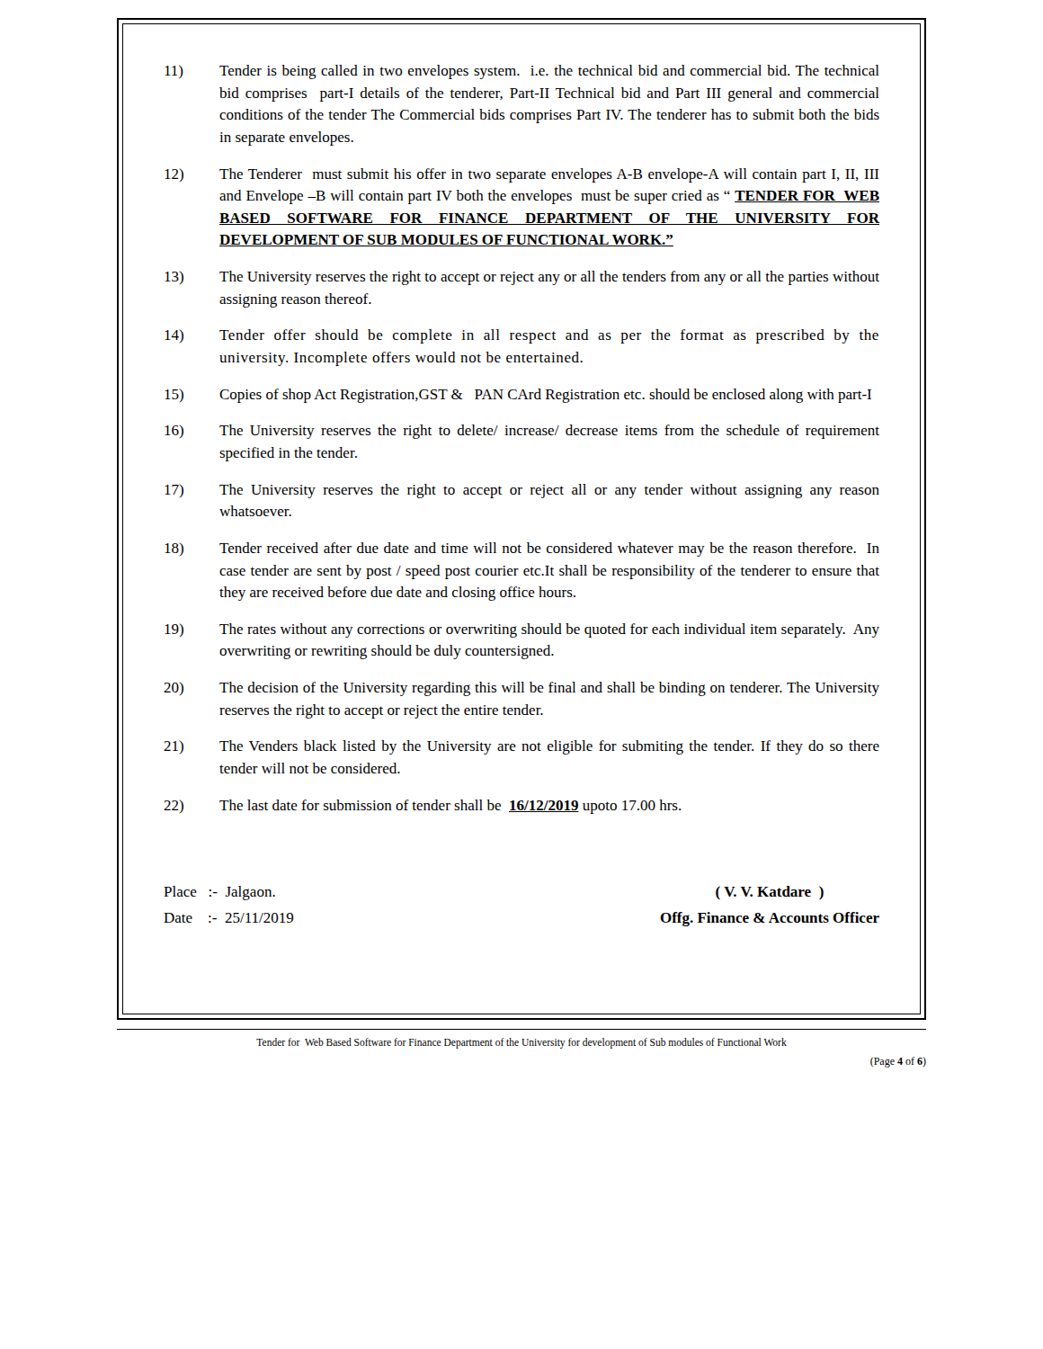11) Tender is being called in two envelopes system. i.e. the technical bid and commercial bid. The technical bid comprises part-I details of the tenderer, Part-II Technical bid and Part III general and commercial conditions of the tender The Commercial bids comprises Part IV. The tenderer has to submit both the bids in separate envelopes.
12) The Tenderer must submit his offer in two separate envelopes A-B envelope-A will contain part I, II, III and Envelope –B will contain part IV both the envelopes must be super cried as “ TENDER FOR WEB BASED SOFTWARE FOR FINANCE DEPARTMENT OF THE UNIVERSITY FOR DEVELOPMENT OF SUB MODULES OF FUNCTIONAL WORK.”
13) The University reserves the right to accept or reject any or all the tenders from any or all the parties without assigning reason thereof.
14) Tender offer should be complete in all respect and as per the format as prescribed by the university. Incomplete offers would not be entertained.
15) Copies of shop Act Registration,GST & PAN CArd Registration etc. should be enclosed along with part-I
16) The University reserves the right to delete/ increase/ decrease items from the schedule of requirement specified in the tender.
17) The University reserves the right to accept or reject all or any tender without assigning any reason whatsoever.
18) Tender received after due date and time will not be considered whatever may be the reason therefore. In case tender are sent by post / speed post courier etc.It shall be responsibility of the tenderer to ensure that they are received before due date and closing office hours.
19) The rates without any corrections or overwriting should be quoted for each individual item separately. Any overwriting or rewriting should be duly countersigned.
20) The decision of the University regarding this will be final and shall be binding on tenderer. The University reserves the right to accept or reject the entire tender.
21) The Venders black listed by the University are not eligible for submiting the tender. If they do so there tender will not be considered.
22) The last date for submission of tender shall be 16/12/2019 upoto 17.00 hrs.
Place :- Jalgaon.
Date :- 25/11/2019
( V. V. Katdare )
Offg. Finance & Accounts Officer
Tender for Web Based Software for Finance Department of the University for development of Sub modules of Functional Work
(Page 4 of 6)